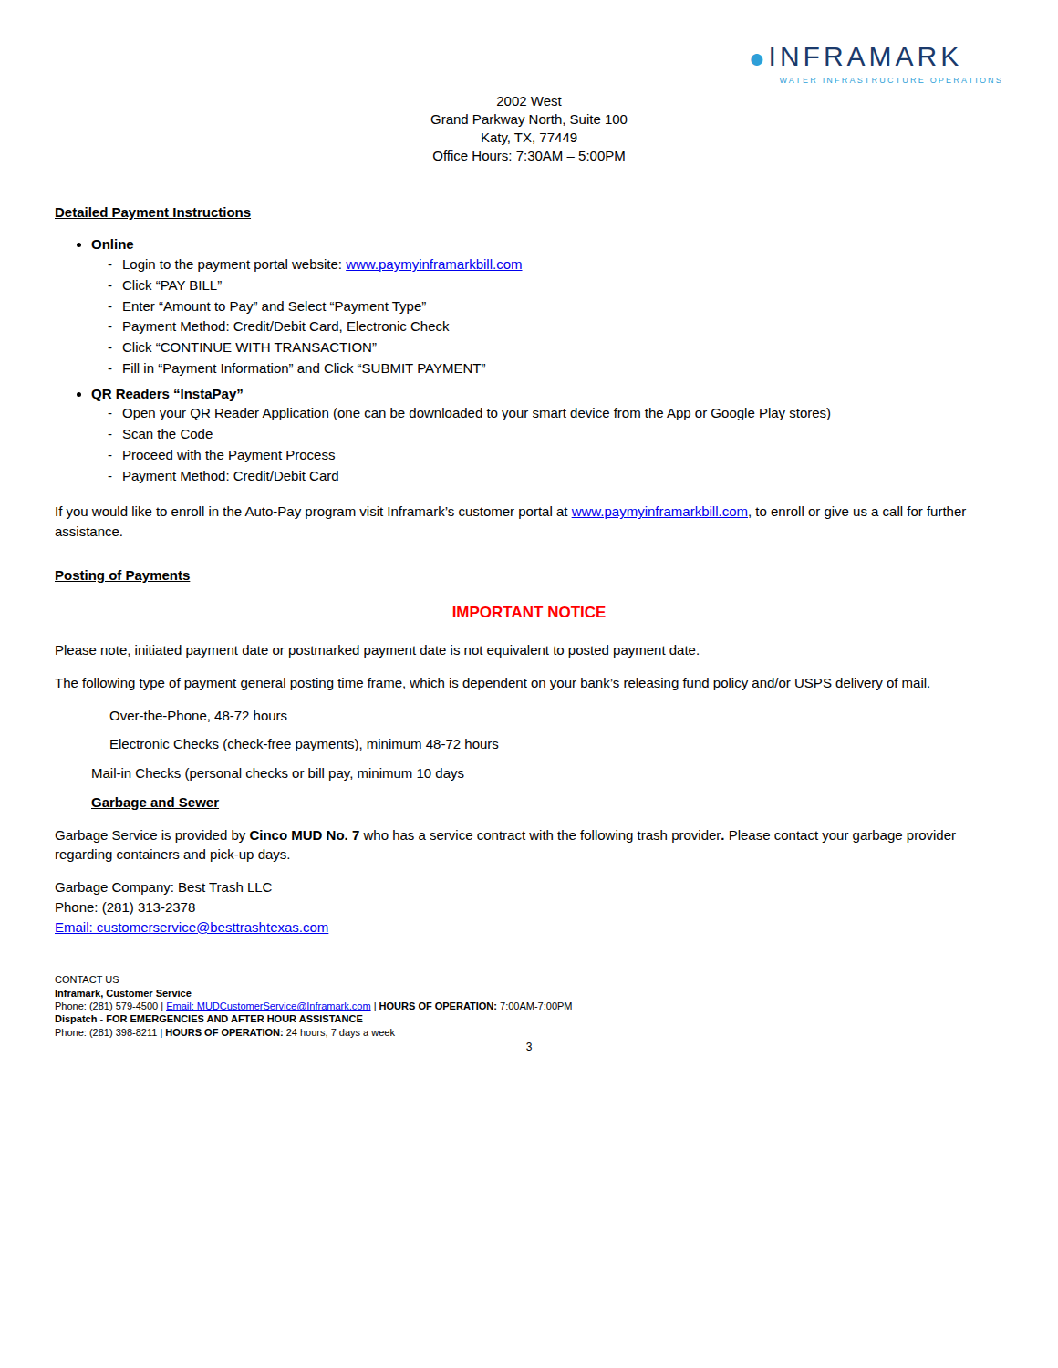●INFRAMARK
WATER INFRASTRUCTURE OPERATIONS
2002 West
Grand Parkway North, Suite 100
Katy, TX, 77449
Office Hours: 7:30AM – 5:00PM
Detailed Payment Instructions
Online
Login to the payment portal website: www.paymyinframarkbill.com
Click “PAY BILL”
Enter “Amount to Pay” and Select “Payment Type”
Payment Method: Credit/Debit Card, Electronic Check
Click “CONTINUE WITH TRANSACTION”
Fill in “Payment Information” and Click “SUBMIT PAYMENT”
QR Readers “InstaPay”
Open your QR Reader Application (one can be downloaded to your smart device from the App or Google Play stores)
Scan the Code
Proceed with the Payment Process
Payment Method: Credit/Debit Card
If you would like to enroll in the Auto-Pay program visit Inframark’s customer portal at www.paymyinframarkbill.com, to enroll or give us a call for further assistance.
Posting of Payments
IMPORTANT NOTICE
Please note, initiated payment date or postmarked payment date is not equivalent to posted payment date.
The following type of payment general posting time frame, which is dependent on your bank’s releasing fund policy and/or USPS delivery of mail.
Over-the-Phone, 48-72 hours
Electronic Checks (check-free payments), minimum 48-72 hours
Mail-in Checks (personal checks or bill pay, minimum 10 days
Garbage and Sewer
Garbage Service is provided by Cinco MUD No. 7 who has a service contract with the following trash provider. Please contact your garbage provider regarding containers and pick-up days.
Garbage Company: Best Trash LLC
Phone: (281) 313-2378
Email: customerservice@besttrashtexas.com
CONTACT US
Inframark, Customer Service
Phone: (281) 579-4500 | Email: MUDCustomerService@Inframark.com | HOURS OF OPERATION: 7:00AM-7:00PM
Dispatch - FOR EMERGENCIES AND AFTER HOUR ASSISTANCE
Phone: (281) 398-8211 | HOURS OF OPERATION: 24 hours, 7 days a week
3